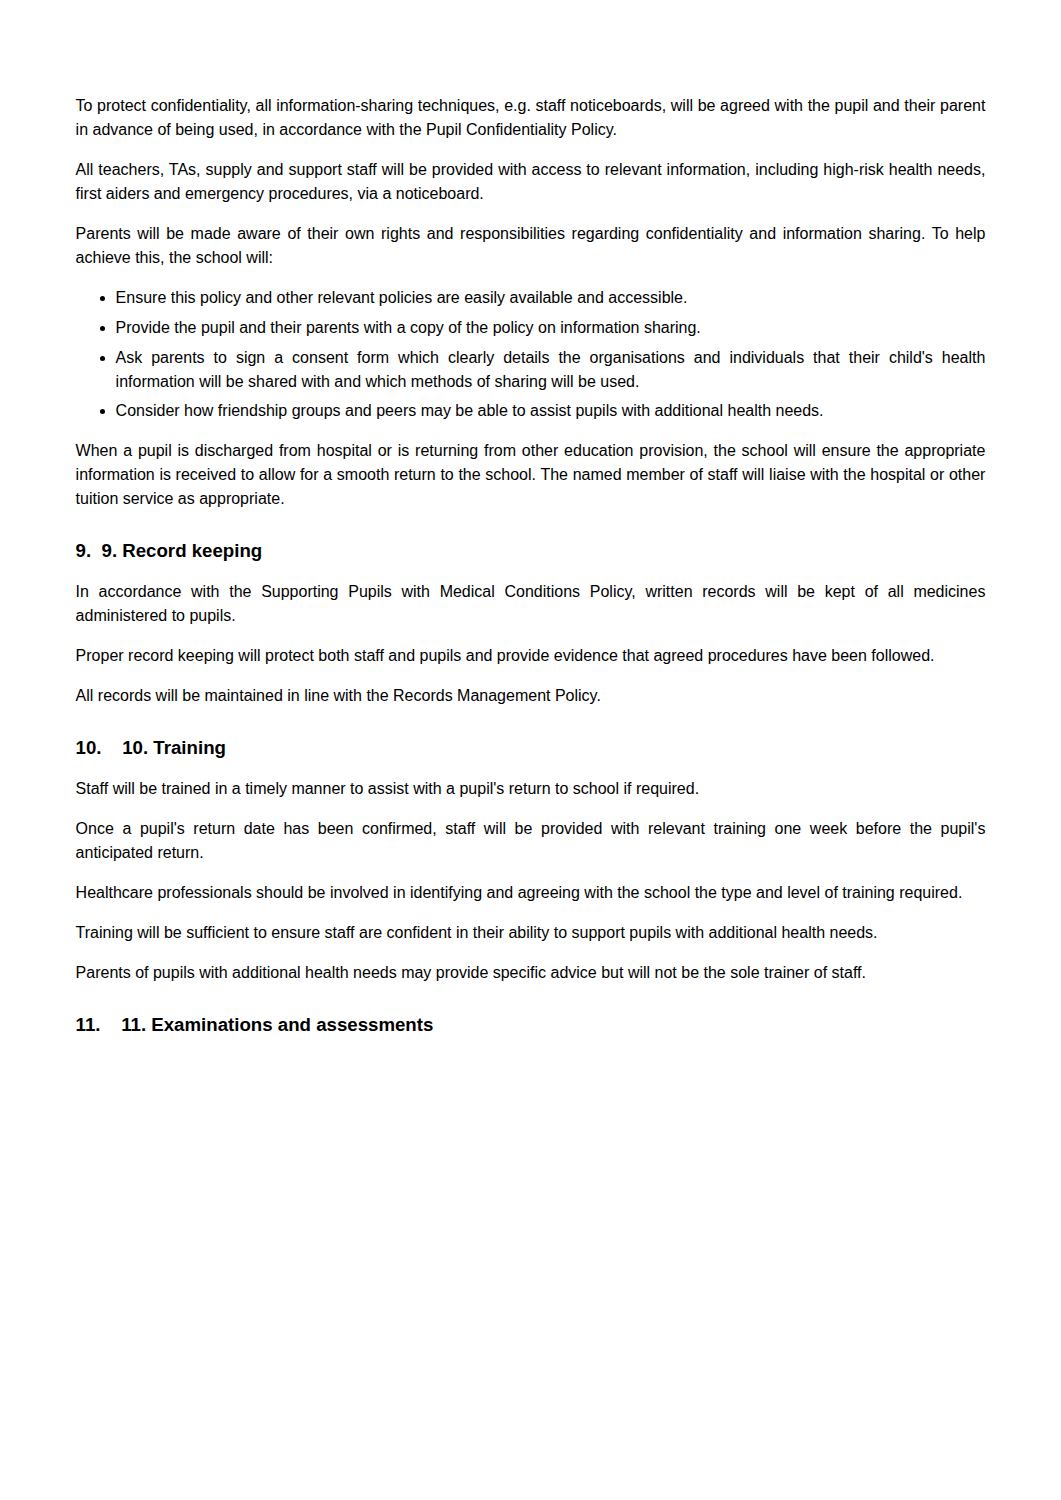To protect confidentiality, all information-sharing techniques, e.g. staff noticeboards, will be agreed with the pupil and their parent in advance of being used, in accordance with the Pupil Confidentiality Policy.
All teachers, TAs, supply and support staff will be provided with access to relevant information, including high-risk health needs, first aiders and emergency procedures, via a noticeboard.
Parents will be made aware of their own rights and responsibilities regarding confidentiality and information sharing. To help achieve this, the school will:
Ensure this policy and other relevant policies are easily available and accessible.
Provide the pupil and their parents with a copy of the policy on information sharing.
Ask parents to sign a consent form which clearly details the organisations and individuals that their child's health information will be shared with and which methods of sharing will be used.
Consider how friendship groups and peers may be able to assist pupils with additional health needs.
When a pupil is discharged from hospital or is returning from other education provision, the school will ensure the appropriate information is received to allow for a smooth return to the school. The named member of staff will liaise with the hospital or other tuition service as appropriate.
9. 9. Record keeping
In accordance with the Supporting Pupils with Medical Conditions Policy, written records will be kept of all medicines administered to pupils.
Proper record keeping will protect both staff and pupils and provide evidence that agreed procedures have been followed.
All records will be maintained in line with the Records Management Policy.
10. 10. Training
Staff will be trained in a timely manner to assist with a pupil's return to school if required.
Once a pupil's return date has been confirmed, staff will be provided with relevant training one week before the pupil's anticipated return.
Healthcare professionals should be involved in identifying and agreeing with the school the type and level of training required.
Training will be sufficient to ensure staff are confident in their ability to support pupils with additional health needs.
Parents of pupils with additional health needs may provide specific advice but will not be the sole trainer of staff.
11. 11. Examinations and assessments